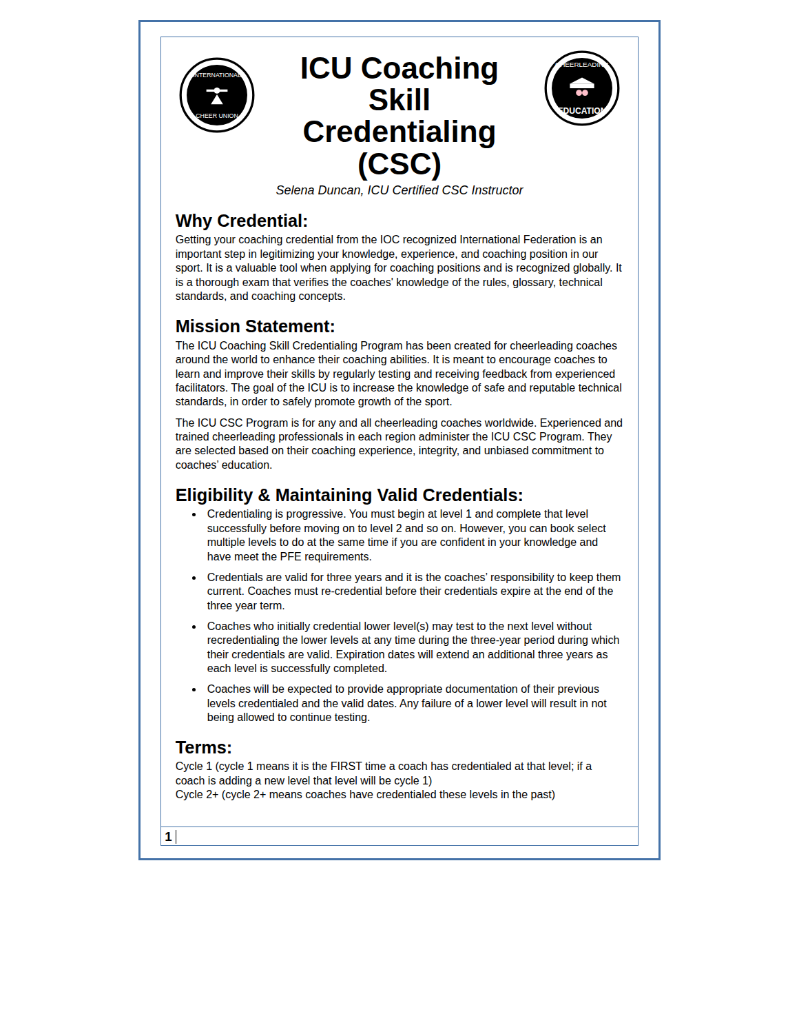ICU Coaching Skill Credentialing (CSC)
Selena Duncan, ICU Certified CSC Instructor
Why Credential:
Getting your coaching credential from the IOC recognized International Federation is an important step in legitimizing your knowledge, experience, and coaching position in our sport. It is a valuable tool when applying for coaching positions and is recognized globally. It is a thorough exam that verifies the coaches' knowledge of the rules, glossary, technical standards, and coaching concepts.
Mission Statement:
The ICU Coaching Skill Credentialing Program has been created for cheerleading coaches around the world to enhance their coaching abilities. It is meant to encourage coaches to learn and improve their skills by regularly testing and receiving feedback from experienced facilitators. The goal of the ICU is to increase the knowledge of safe and reputable technical standards, in order to safely promote growth of the sport.
The ICU CSC Program is for any and all cheerleading coaches worldwide. Experienced and trained cheerleading professionals in each region administer the ICU CSC Program. They are selected based on their coaching experience, integrity, and unbiased commitment to coaches’ education.
Eligibility & Maintaining Valid Credentials:
Credentialing is progressive. You must begin at level 1 and complete that level successfully before moving on to level 2 and so on. However, you can book select multiple levels to do at the same time if you are confident in your knowledge and have meet the PFE requirements.
Credentials are valid for three years and it is the coaches’ responsibility to keep them current. Coaches must re-credential before their credentials expire at the end of the three year term.
Coaches who initially credential lower level(s) may test to the next level without recredentialing the lower levels at any time during the three-year period during which their credentials are valid. Expiration dates will extend an additional three years as each level is successfully completed.
Coaches will be expected to provide appropriate documentation of their previous levels credentialed and the valid dates. Any failure of a lower level will result in not being allowed to continue testing.
Terms:
Cycle 1 (cycle 1 means it is the FIRST time a coach has credentialed at that level; if a coach is adding a new level that level will be cycle 1)
Cycle 2+ (cycle 2+ means coaches have credentialed these levels in the past)
1